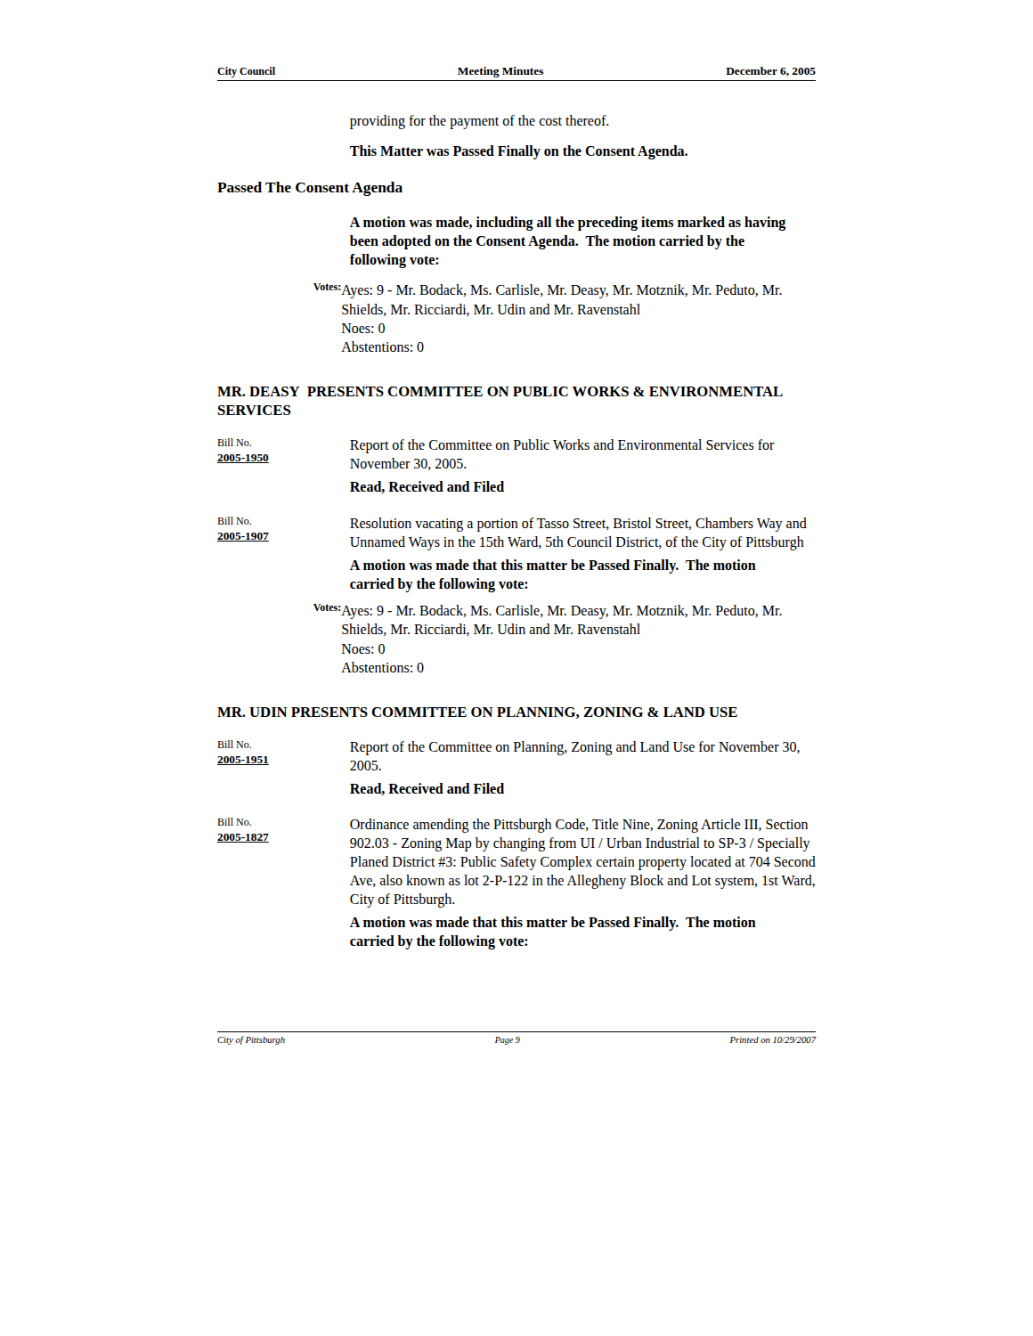City Council
Meeting Minutes
December 6, 2005
providing for the payment of the cost thereof.
This Matter was Passed Finally on the Consent Agenda.
Passed The Consent Agenda
A motion was made, including all the preceding items marked as having been adopted on the Consent Agenda. The motion carried by the following vote:
| Votes: | Ayes: 9 - Mr. Bodack, Ms. Carlisle, Mr. Deasy, Mr. Motznik, Mr. Peduto, Mr. Shields, Mr. Ricciardi, Mr. Udin and Mr. Ravenstahl Noes: 0 Abstentions: 0 |
MR. DEASY PRESENTS COMMITTEE ON PUBLIC WORKS & ENVIRONMENTAL SERVICES
| Bill No. 2005-1950 | Report of the Committee on Public Works and Environmental Services for November 30, 2005. |
Read, Received and Filed
| Bill No. 2005-1907 | Resolution vacating a portion of Tasso Street, Bristol Street, Chambers Way and Unnamed Ways in the 15th Ward, 5th Council District, of the City of Pittsburgh |
A motion was made that this matter be Passed Finally. The motion carried by the following vote:
| Votes: | Ayes: 9 - Mr. Bodack, Ms. Carlisle, Mr. Deasy, Mr. Motznik, Mr. Peduto, Mr. Shields, Mr. Ricciardi, Mr. Udin and Mr. Ravenstahl Noes: 0 Abstentions: 0 |
MR. UDIN PRESENTS COMMITTEE ON PLANNING, ZONING & LAND USE
| Bill No. 2005-1951 | Report of the Committee on Planning, Zoning and Land Use for November 30, 2005. |
Read, Received and Filed
| Bill No. 2005-1827 | Ordinance amending the Pittsburgh Code, Title Nine, Zoning Article III, Section 902.03 - Zoning Map by changing from UI / Urban Industrial to SP-3 / Specially Planed District #3: Public Safety Complex certain property located at 704 Second Ave, also known as lot 2-P-122 in the Allegheny Block and Lot system, 1st Ward, City of Pittsburgh. |
A motion was made that this matter be Passed Finally. The motion carried by the following vote:
City of Pittsburgh
Page 9
Printed on 10/29/2007